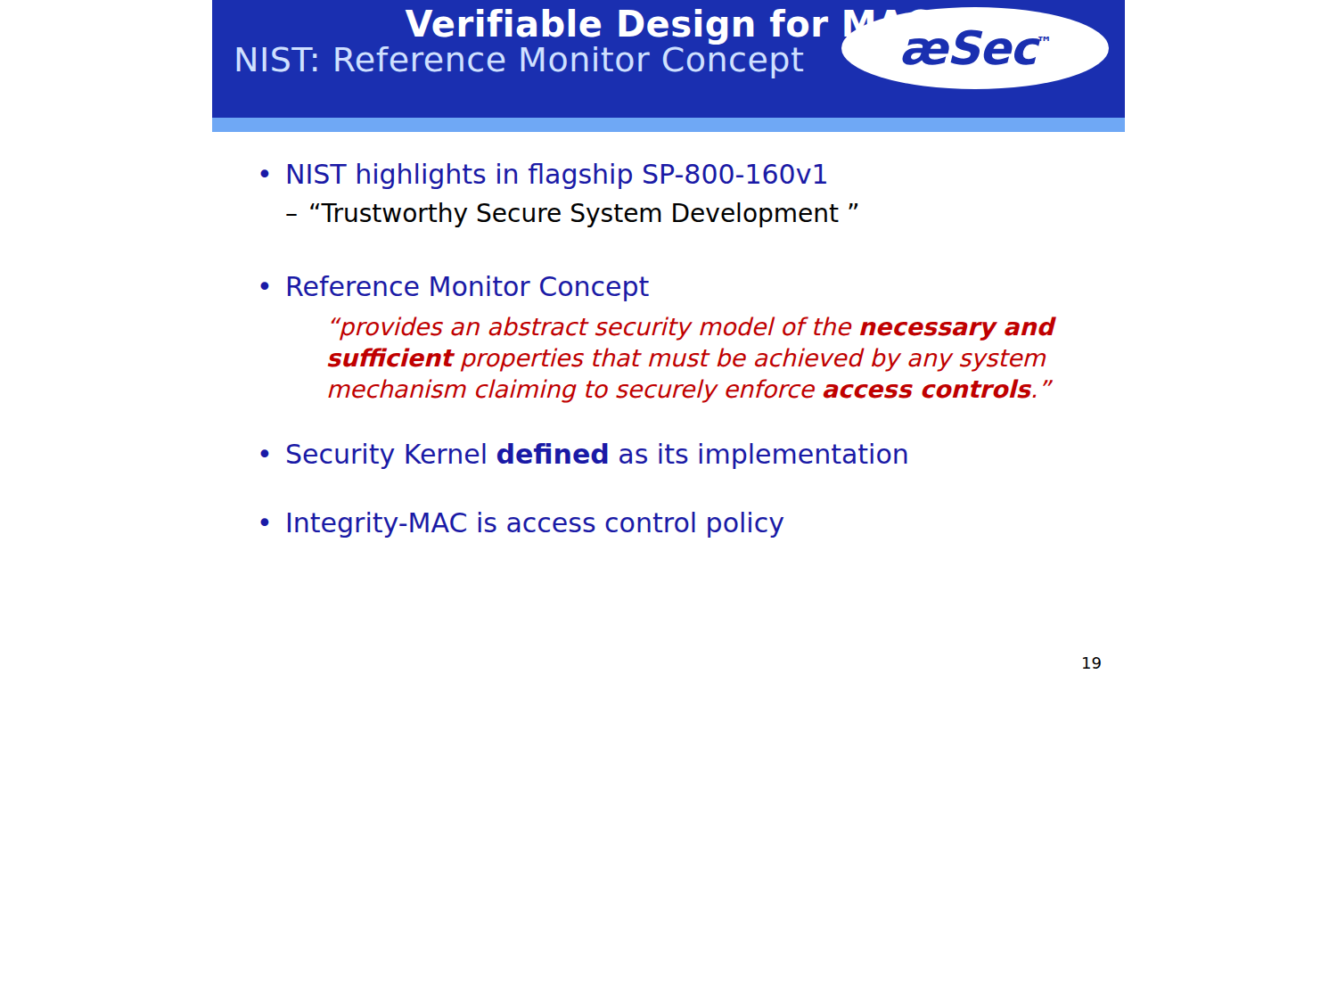Verifiable Design for MAC NIST: Reference Monitor Concept
æSec™
NIST highlights in flagship SP-800-160v1
“Trustworthy Secure System Development ”
Reference Monitor Concept “provides an abstract security model of the necessary and sufficient properties that must be achieved by any system mechanism claiming to securely enforce access controls.”
Security Kernel defined as its implementation
Integrity-MAC is access control policy
19